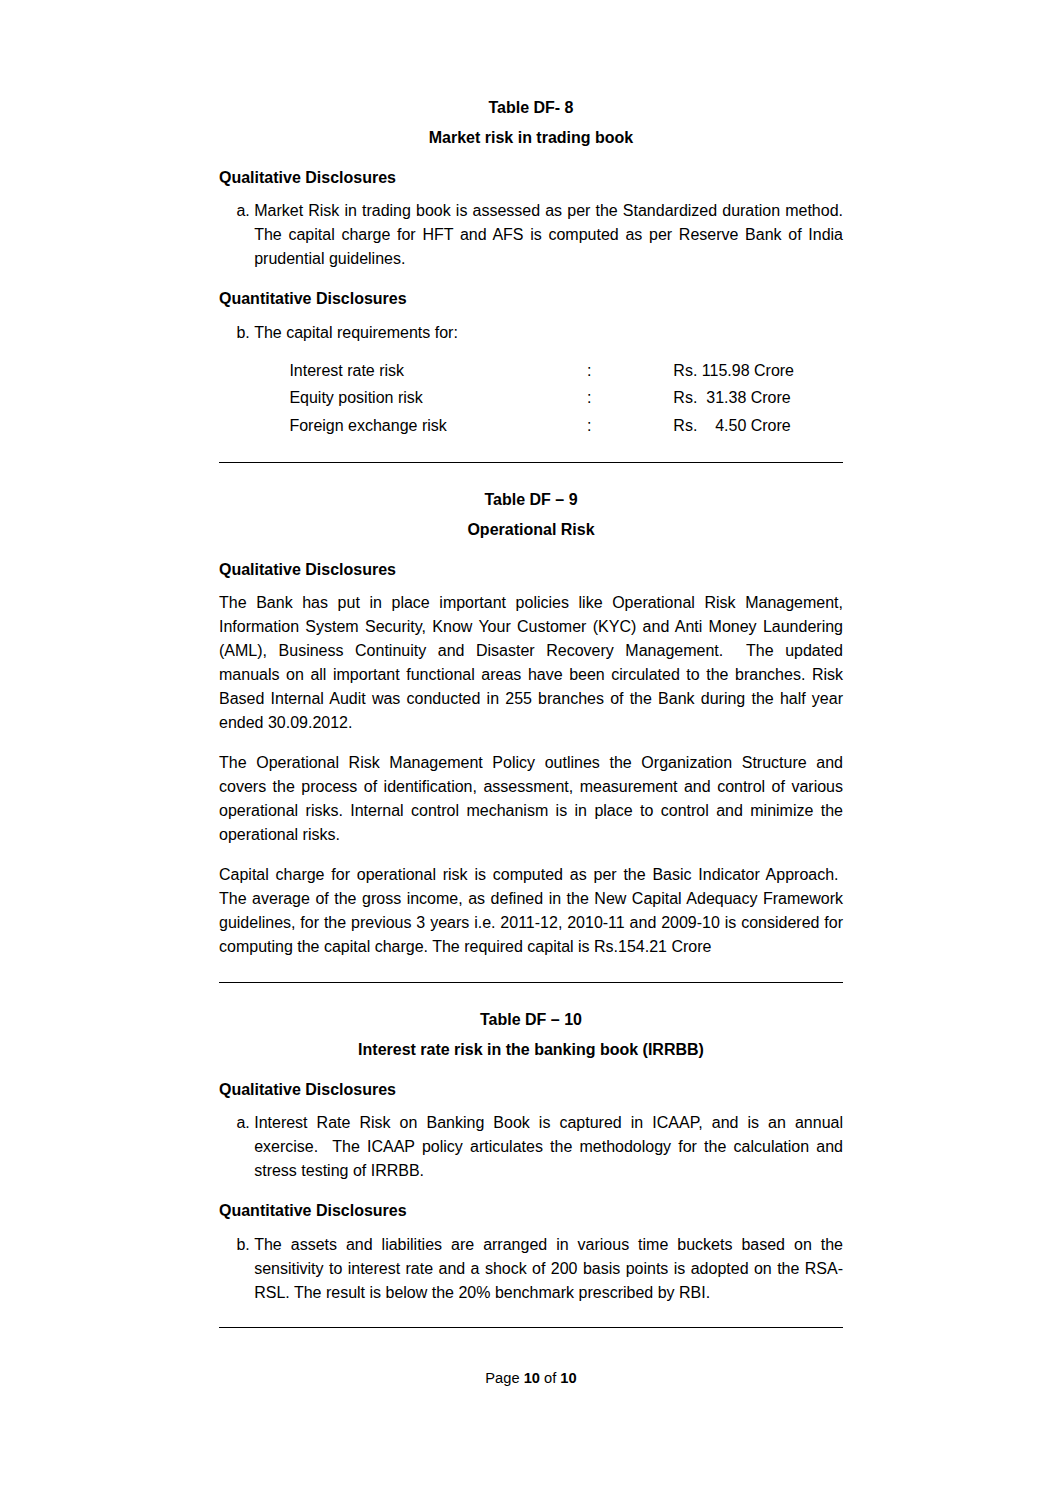Table DF- 8
Market risk in trading book
Qualitative Disclosures
Market Risk in trading book is assessed as per the Standardized duration method. The capital charge for HFT and AFS is computed as per Reserve Bank of India prudential guidelines.
Quantitative Disclosures
The capital requirements for:
| Interest rate risk | : | Rs. 115.98 Crore |
| Equity position risk | : | Rs. 31.38 Crore |
| Foreign exchange risk | : | Rs. 4.50 Crore |
Table DF – 9
Operational Risk
Qualitative Disclosures
The Bank has put in place important policies like Operational Risk Management, Information System Security, Know Your Customer (KYC) and Anti Money Laundering (AML), Business Continuity and Disaster Recovery Management. The updated manuals on all important functional areas have been circulated to the branches. Risk Based Internal Audit was conducted in 255 branches of the Bank during the half year ended 30.09.2012.
The Operational Risk Management Policy outlines the Organization Structure and covers the process of identification, assessment, measurement and control of various operational risks. Internal control mechanism is in place to control and minimize the operational risks.
Capital charge for operational risk is computed as per the Basic Indicator Approach. The average of the gross income, as defined in the New Capital Adequacy Framework guidelines, for the previous 3 years i.e. 2011-12, 2010-11 and 2009-10 is considered for computing the capital charge. The required capital is Rs.154.21 Crore
Table DF – 10
Interest rate risk in the banking book (IRRBB)
Qualitative Disclosures
Interest Rate Risk on Banking Book is captured in ICAAP, and is an annual exercise. The ICAAP policy articulates the methodology for the calculation and stress testing of IRRBB.
Quantitative Disclosures
The assets and liabilities are arranged in various time buckets based on the sensitivity to interest rate and a shock of 200 basis points is adopted on the RSA-RSL. The result is below the 20% benchmark prescribed by RBI.
Page 10 of 10